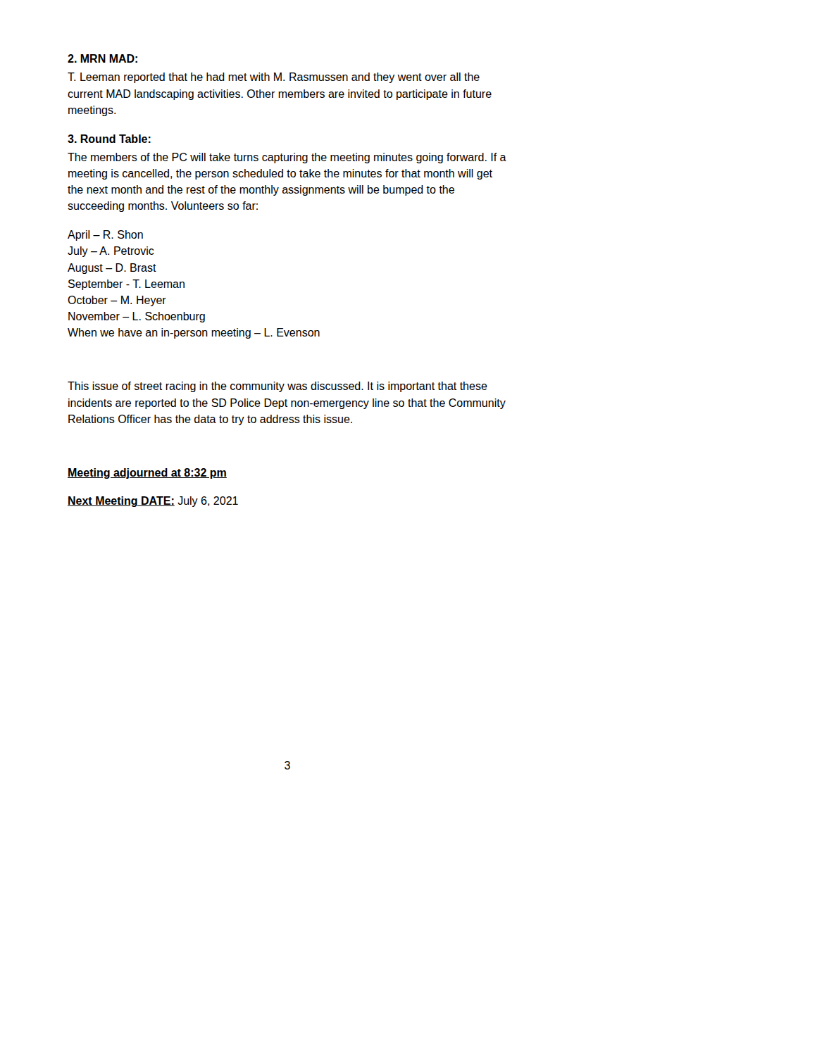2. MRN MAD:
T. Leeman reported that he had met with M. Rasmussen and they went over all the current MAD landscaping activities. Other members are invited to participate in future meetings.
3. Round Table:
The members of the PC will take turns capturing the meeting minutes going forward. If a meeting is cancelled, the person scheduled to take the minutes for that month will get the next month and the rest of the monthly assignments will be bumped to the succeeding months. Volunteers so far:
April – R. Shon
July – A. Petrovic
August – D. Brast
September - T. Leeman
October – M. Heyer
November – L. Schoenburg
When we have an in-person meeting – L. Evenson
This issue of street racing in the community was discussed. It is important that these incidents are reported to the SD Police Dept non-emergency line so that the Community Relations Officer has the data to try to address this issue.
Meeting adjourned at 8:32 pm
Next Meeting DATE: July 6, 2021
3